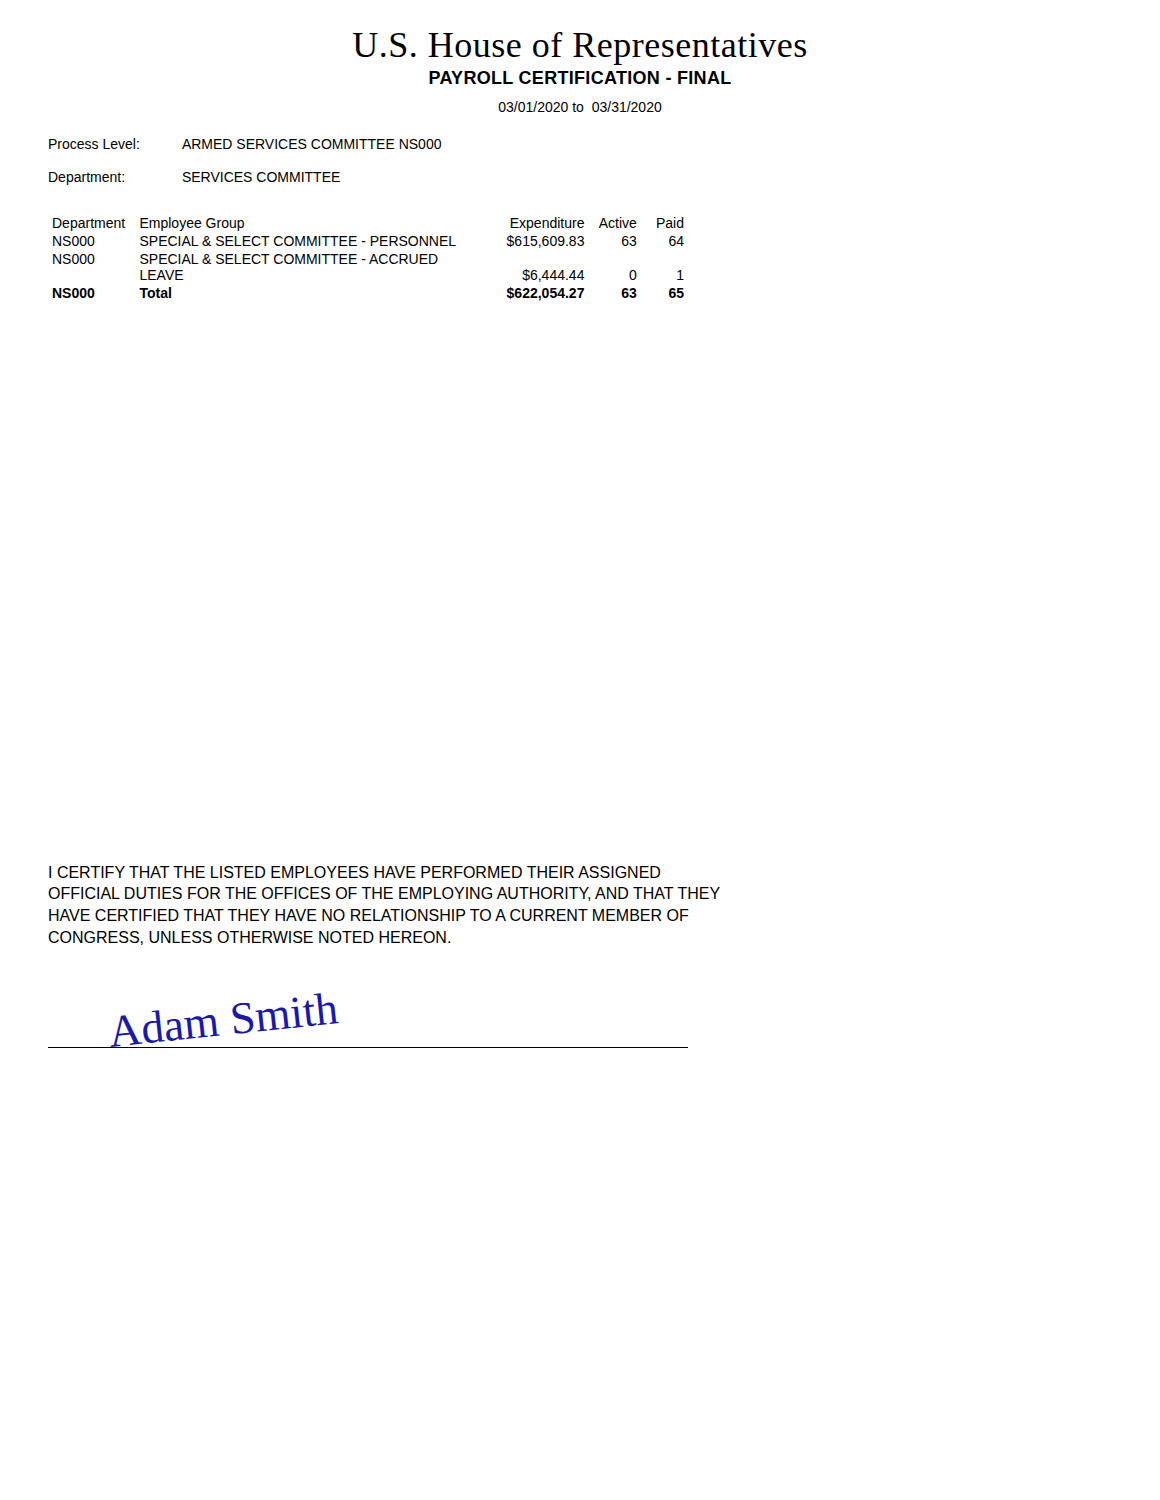U.S. House of Representatives
PAYROLL CERTIFICATION - FINAL
03/01/2020 to 03/31/2020
Process Level: ARMED SERVICES COMMITTEE NS000
Department: SERVICES COMMITTEE
| Department | Employee Group | Expenditure | Active | Paid |
| --- | --- | --- | --- | --- |
| NS000 | SPECIAL & SELECT COMMITTEE - PERSONNEL | $615,609.83 | 63 | 64 |
| NS000 | SPECIAL & SELECT COMMITTEE - ACCRUED LEAVE | $6,444.44 | 0 | 1 |
| NS000 | Total | $622,054.27 | 63 | 65 |
I CERTIFY THAT THE LISTED EMPLOYEES HAVE PERFORMED THEIR ASSIGNED OFFICIAL DUTIES FOR THE OFFICES OF THE EMPLOYING AUTHORITY, AND THAT THEY HAVE CERTIFIED THAT THEY HAVE NO RELATIONSHIP TO A CURRENT MEMBER OF CONGRESS, UNLESS OTHERWISE NOTED HEREON.
Adam Smith